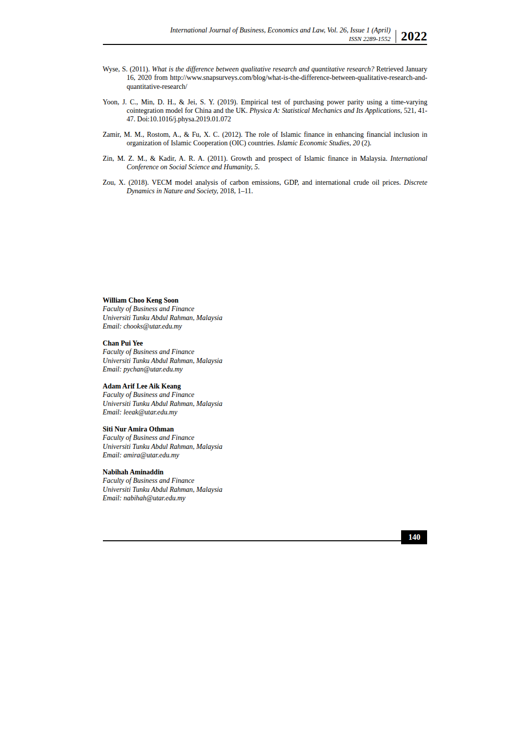International Journal of Business, Economics and Law, Vol. 26, Issue 1 (April)
ISSN 2289-1552
2022
Wyse, S. (2011). What is the difference between qualitative research and quantitative research? Retrieved January 16, 2020 from http://www.snapsurveys.com/blog/what-is-the-difference-between-qualitative-research-and-quantitative-research/
Yoon, J. C., Min, D. H., & Jei, S. Y. (2019). Empirical test of purchasing power parity using a time-varying cointegration model for China and the UK. Physica A: Statistical Mechanics and Its Applications, 521, 41-47. Doi:10.1016/j.physa.2019.01.072
Zamir, M. M., Rostom, A., & Fu, X. C. (2012). The role of Islamic finance in enhancing financial inclusion in organization of Islamic Cooperation (OIC) countries. Islamic Economic Studies, 20 (2).
Zin, M. Z. M., & Kadir, A. R. A. (2011). Growth and prospect of Islamic finance in Malaysia. International Conference on Social Science and Humanity, 5.
Zou, X. (2018). VECM model analysis of carbon emissions, GDP, and international crude oil prices. Discrete Dynamics in Nature and Society, 2018, 1–11.
William Choo Keng Soon
Faculty of Business and Finance
Universiti Tunku Abdul Rahman, Malaysia
Email: chooks@utar.edu.my
Chan Pui Yee
Faculty of Business and Finance
Universiti Tunku Abdul Rahman, Malaysia
Email: pychan@utar.edu.my
Adam Arif Lee Aik Keang
Faculty of Business and Finance
Universiti Tunku Abdul Rahman, Malaysia
Email: leeak@utar.edu.my
Siti Nur Amira Othman
Faculty of Business and Finance
Universiti Tunku Abdul Rahman, Malaysia
Email: amira@utar.edu.my
Nabihah Aminaddin
Faculty of Business and Finance
Universiti Tunku Abdul Rahman, Malaysia
Email: nabihah@utar.edu.my
140